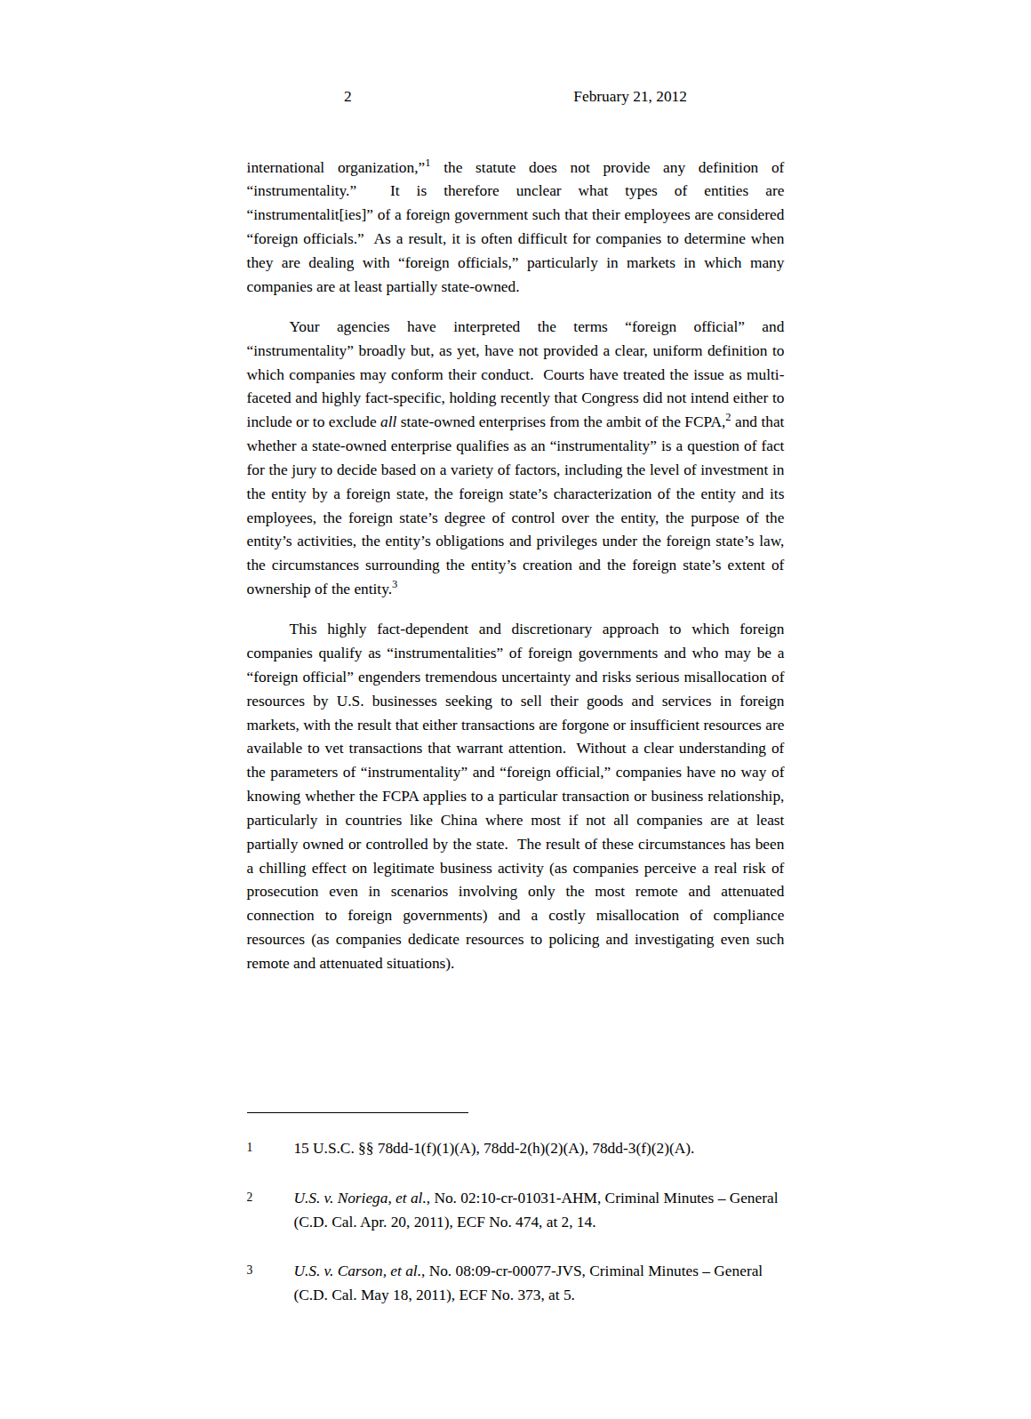2 February 21, 2012
international organization,”1 the statute does not provide any definition of “instrumentality.” It is therefore unclear what types of entities are “instrumentalit[ies]” of a foreign government such that their employees are considered “foreign officials.” As a result, it is often difficult for companies to determine when they are dealing with “foreign officials,” particularly in markets in which many companies are at least partially state-owned.
Your agencies have interpreted the terms “foreign official” and “instrumentality” broadly but, as yet, have not provided a clear, uniform definition to which companies may conform their conduct. Courts have treated the issue as multi-faceted and highly fact-specific, holding recently that Congress did not intend either to include or to exclude all state-owned enterprises from the ambit of the FCPA,2 and that whether a state-owned enterprise qualifies as an “instrumentality” is a question of fact for the jury to decide based on a variety of factors, including the level of investment in the entity by a foreign state, the foreign state’s characterization of the entity and its employees, the foreign state’s degree of control over the entity, the purpose of the entity’s activities, the entity’s obligations and privileges under the foreign state’s law, the circumstances surrounding the entity’s creation and the foreign state’s extent of ownership of the entity.3
This highly fact-dependent and discretionary approach to which foreign companies qualify as “instrumentalities” of foreign governments and who may be a “foreign official” engenders tremendous uncertainty and risks serious misallocation of resources by U.S. businesses seeking to sell their goods and services in foreign markets, with the result that either transactions are forgone or insufficient resources are available to vet transactions that warrant attention. Without a clear understanding of the parameters of “instrumentality” and “foreign official,” companies have no way of knowing whether the FCPA applies to a particular transaction or business relationship, particularly in countries like China where most if not all companies are at least partially owned or controlled by the state. The result of these circumstances has been a chilling effect on legitimate business activity (as companies perceive a real risk of prosecution even in scenarios involving only the most remote and attenuated connection to foreign governments) and a costly misallocation of compliance resources (as companies dedicate resources to policing and investigating even such remote and attenuated situations).
1
15 U.S.C. §§ 78dd-1(f)(1)(A), 78dd-2(h)(2)(A), 78dd-3(f)(2)(A).
2
U.S. v. Noriega, et al., No. 02:10-cr-01031-AHM, Criminal Minutes – General (C.D. Cal. Apr. 20, 2011), ECF No. 474, at 2, 14.
3
U.S. v. Carson, et al., No. 08:09-cr-00077-JVS, Criminal Minutes – General (C.D. Cal. May 18, 2011), ECF No. 373, at 5.